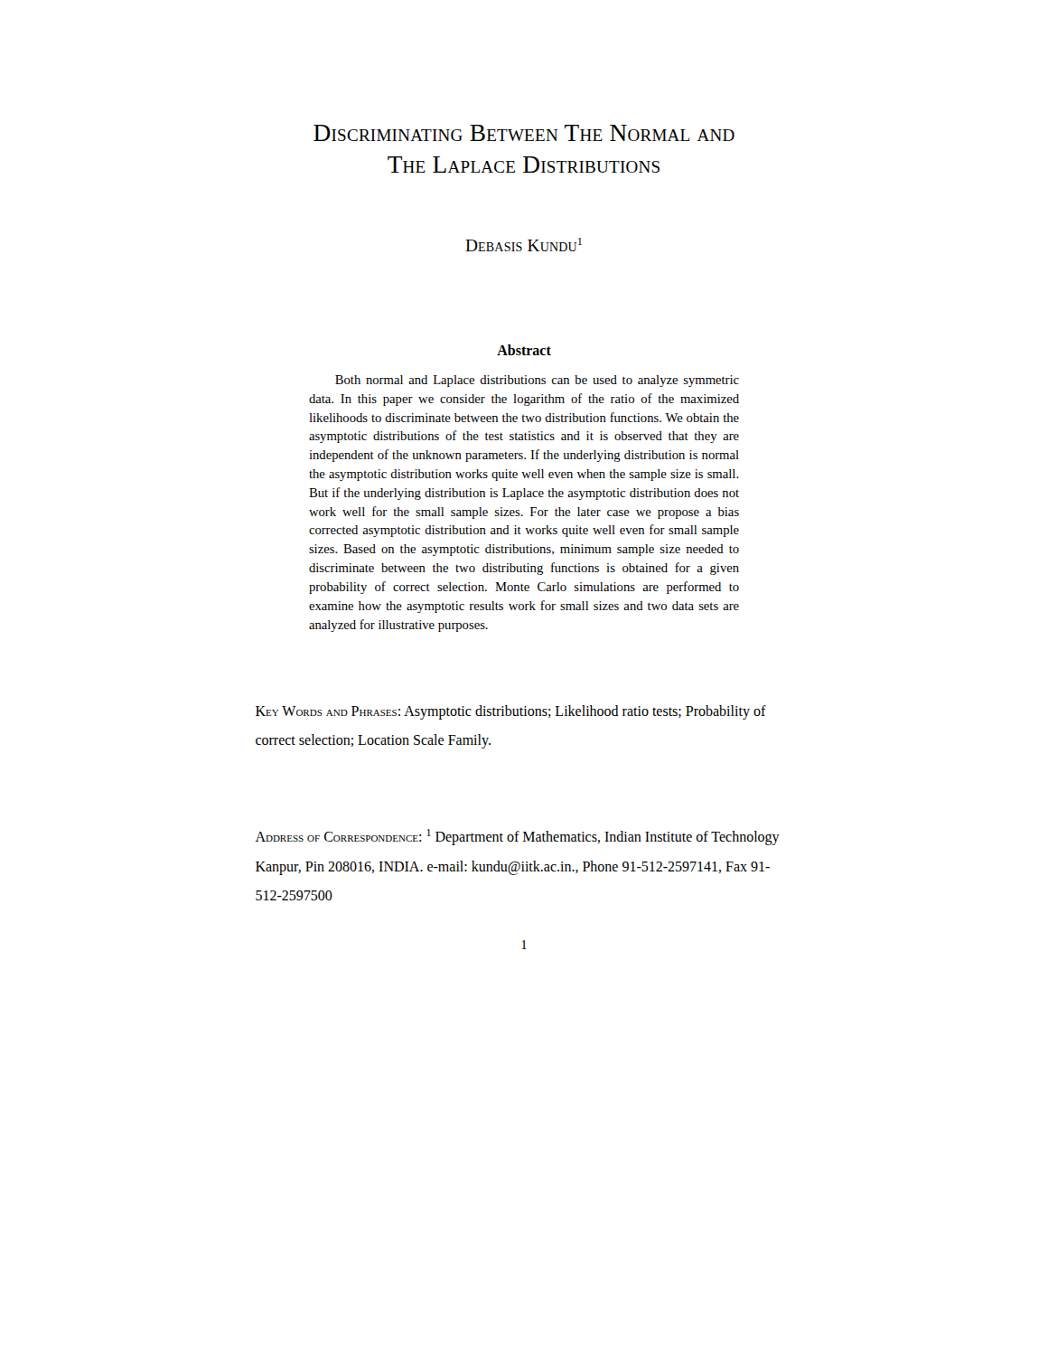Discriminating Between The Normal and
The Laplace Distributions
Debasis Kundu1
Abstract
Both normal and Laplace distributions can be used to analyze symmetric data. In this paper we consider the logarithm of the ratio of the maximized likelihoods to discriminate between the two distribution functions. We obtain the asymptotic distributions of the test statistics and it is observed that they are independent of the unknown parameters. If the underlying distribution is normal the asymptotic distribution works quite well even when the sample size is small. But if the underlying distribution is Laplace the asymptotic distribution does not work well for the small sample sizes. For the later case we propose a bias corrected asymptotic distribution and it works quite well even for small sample sizes. Based on the asymptotic distributions, minimum sample size needed to discriminate between the two distributing functions is obtained for a given probability of correct selection. Monte Carlo simulations are performed to examine how the asymptotic results work for small sizes and two data sets are analyzed for illustrative purposes.
Key Words and Phrases: Asymptotic distributions; Likelihood ratio tests; Probability of correct selection; Location Scale Family.
Address of Correspondence: 1 Department of Mathematics, Indian Institute of Technology Kanpur, Pin 208016, INDIA. e-mail: kundu@iitk.ac.in., Phone 91-512-2597141, Fax 91-512-2597500
1